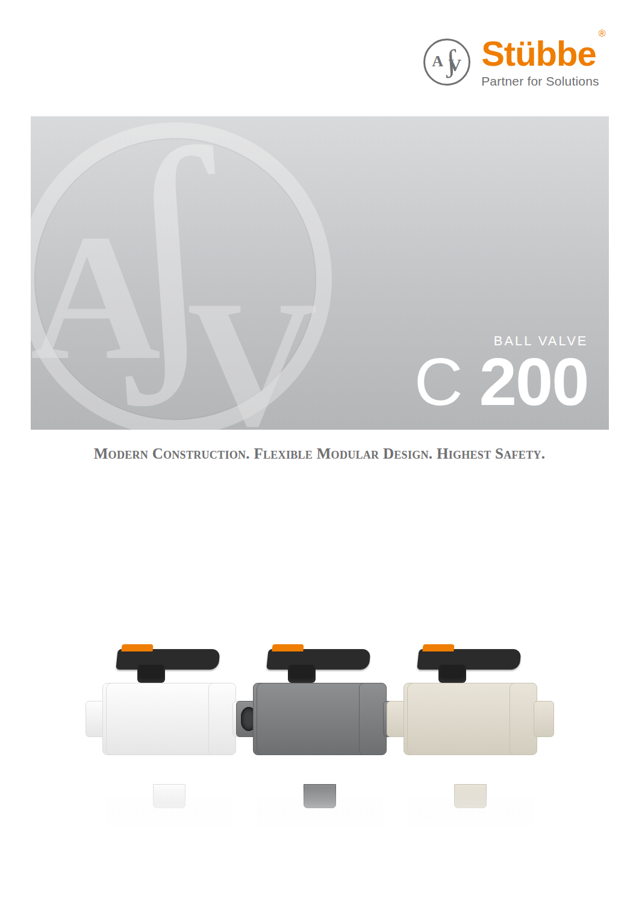A ʃ V
Stübbe®
Partner for Solutions
A
ʃ
V
BALL VALVE
C 200
Modern Construction. Flexible Modular Design. Highest Safety.